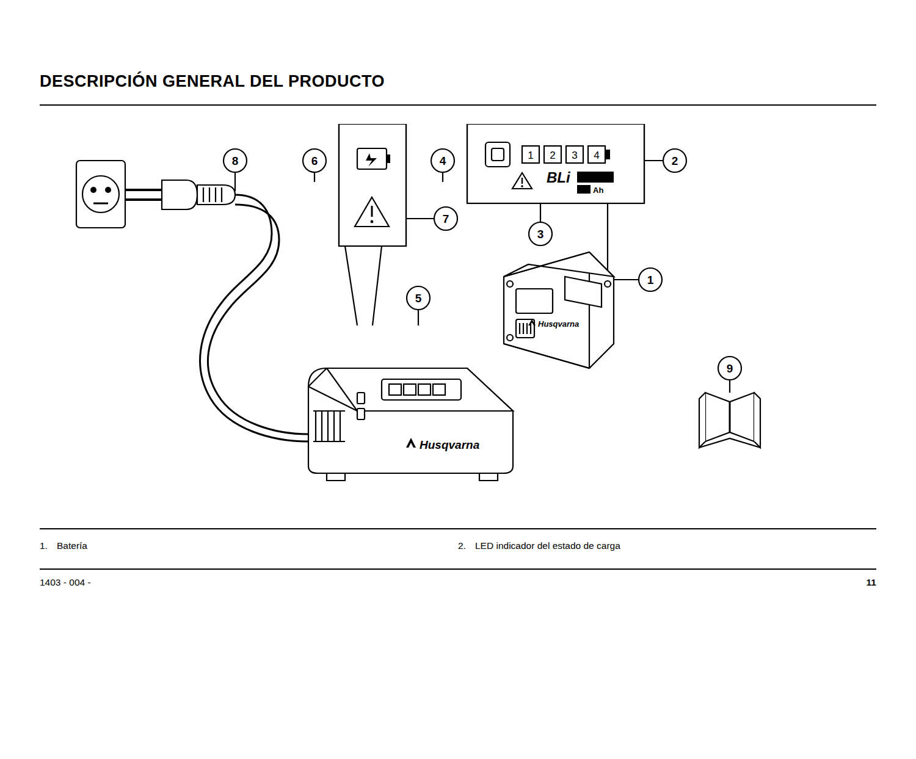DESCRIPCIÓN GENERAL DEL PRODUCTO
8 6 4 2 7 3 1 5 9 1 2 3 4 BLi Ah Husqvarna Husqvarna
1. Batería
2. LED indicador del estado de carga
1403 - 004 - 11